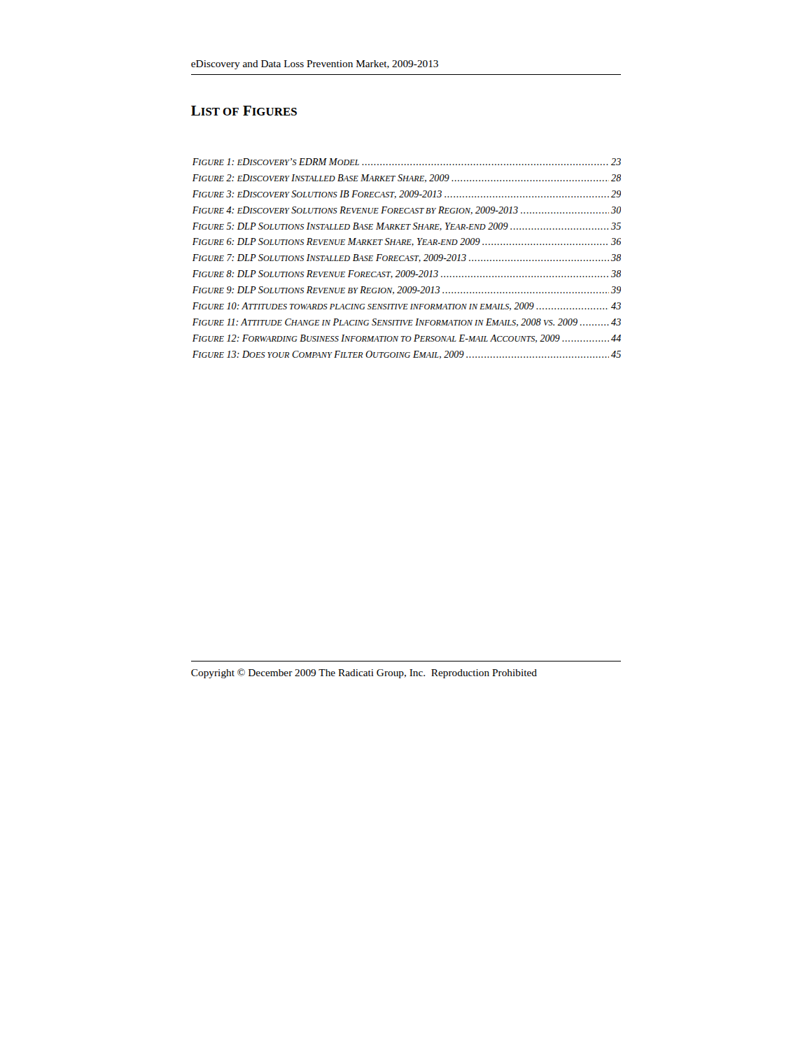eDiscovery and Data Loss Prevention Market, 2009-2013
LIST OF FIGURES
FIGURE 1: EDISCOVERY’S EDRM MODEL ................................................................................................. 23
FIGURE 2: EDISCOVERY INSTALLED BASE MARKET SHARE, 2009 ..................................................................... 28
FIGURE 3: EDISCOVERY SOLUTIONS IB FORECAST, 2009-2013 ..................................................................... 29
FIGURE 4: EDISCOVERY SOLUTIONS REVENUE FORECAST BY REGION, 2009-2013 ......................................... 30
FIGURE 5: DLP SOLUTIONS INSTALLED BASE MARKET SHARE, YEAR-END 2009 .............................................. 35
FIGURE 6: DLP SOLUTIONS REVENUE MARKET SHARE, YEAR-END 2009 ............................................. 36
FIGURE 7: DLP SOLUTIONS INSTALLED BASE FORECAST, 2009-2013 ............................................................ 38
FIGURE 8: DLP SOLUTIONS REVENUE FORECAST, 2009-2013 ....................................................................... 38
FIGURE 9: DLP SOLUTIONS REVENUE BY REGION, 2009-2013 ....................................................................... 39
FIGURE 10: ATTITUDES TOWARDS PLACING SENSITIVE INFORMATION IN EMAILS, 2009 ....................................... 43
FIGURE 11: ATTITUDE CHANGE IN PLACING SENSITIVE INFORMATION IN EMAILS, 2008 VS. 2009 ...................... 43
FIGURE 12: FORWARDING BUSINESS INFORMATION TO PERSONAL E-MAIL ACCOUNTS, 2009 ............................. 44
FIGURE 13: DOES YOUR COMPANY FILTER OUTGOING EMAIL, 2009 ............................................................. 45
Copyright © December 2009 The Radicati Group, Inc. Reproduction Prohibited